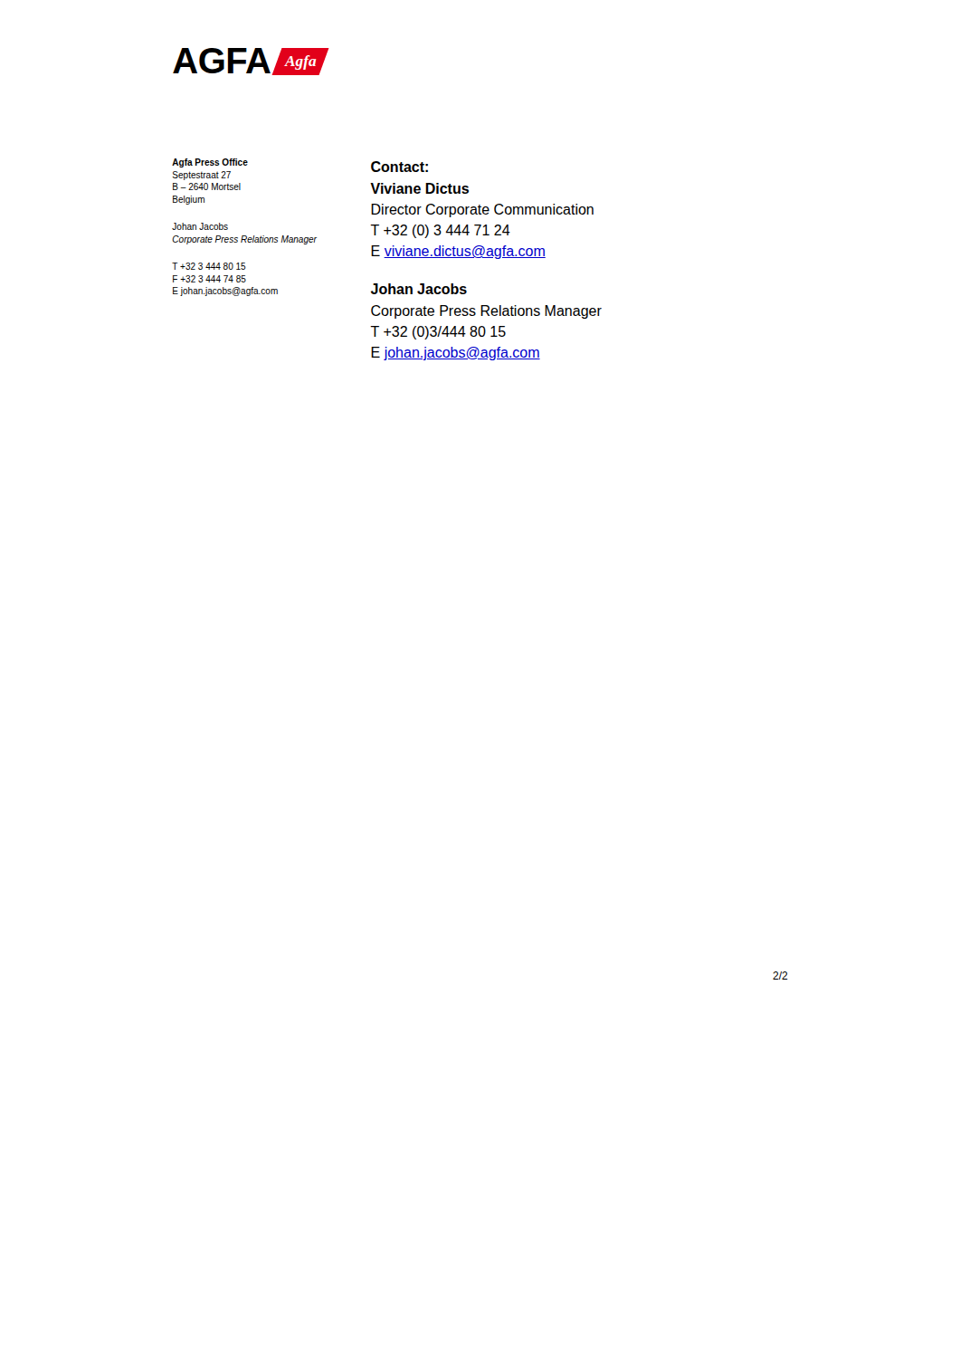AGFA
Agfa
Agfa Press Office
Septestraat 27
B – 2640 Mortsel
Belgium
Johan Jacobs
Corporate Press Relations Manager
T +32 3 444 80 15
F +32 3 444 74 85
E johan.jacobs@agfa.com
Contact:
Viviane Dictus
Director Corporate Communication
T +32 (0) 3 444 71 24
E viviane.dictus@agfa.com
Johan Jacobs
Corporate Press Relations Manager
T +32 (0)3/444 80 15
E johan.jacobs@agfa.com
2/2